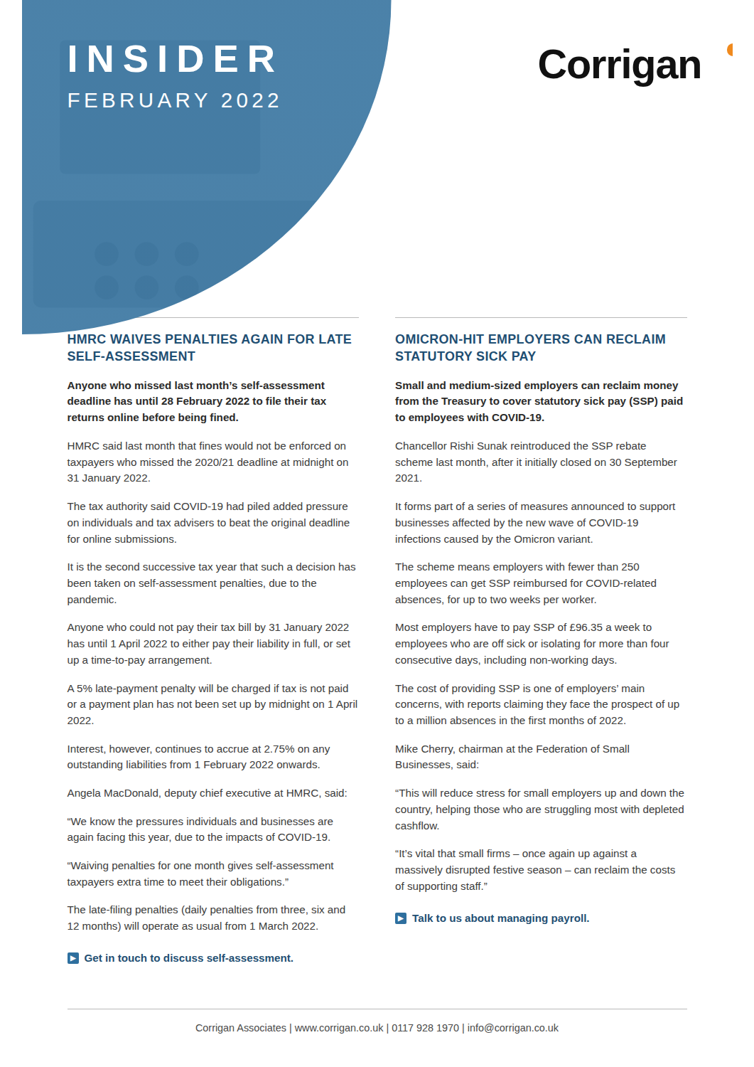INSIDER
FEBRUARY 2022
Corrigan
HMRC waives penalties again for late self-assessment
Anyone who missed last month’s self-assessment deadline has until 28 February 2022 to file their tax returns online before being fined.
HMRC said last month that fines would not be enforced on taxpayers who missed the 2020/21 deadline at midnight on 31 January 2022.
The tax authority said COVID-19 had piled added pressure on individuals and tax advisers to beat the original deadline for online submissions.
It is the second successive tax year that such a decision has been taken on self-assessment penalties, due to the pandemic.
Anyone who could not pay their tax bill by 31 January 2022 has until 1 April 2022 to either pay their liability in full, or set up a time-to-pay arrangement.
A 5% late-payment penalty will be charged if tax is not paid or a payment plan has not been set up by midnight on 1 April 2022.
Interest, however, continues to accrue at 2.75% on any outstanding liabilities from 1 February 2022 onwards.
Angela MacDonald, deputy chief executive at HMRC, said:
“We know the pressures individuals and businesses are again facing this year, due to the impacts of COVID-19.
“Waiving penalties for one month gives self-assessment taxpayers extra time to meet their obligations.”
The late-filing penalties (daily penalties from three, six and 12 months) will operate as usual from 1 March 2022.
▶Get in touch to discuss self-assessment.
Omicron-hit employers can reclaim statutory sick pay
Small and medium-sized employers can reclaim money from the Treasury to cover statutory sick pay (SSP) paid to employees with COVID-19.
Chancellor Rishi Sunak reintroduced the SSP rebate scheme last month, after it initially closed on 30 September 2021.
It forms part of a series of measures announced to support businesses affected by the new wave of COVID-19 infections caused by the Omicron variant.
The scheme means employers with fewer than 250 employees can get SSP reimbursed for COVID-related absences, for up to two weeks per worker.
Most employers have to pay SSP of £96.35 a week to employees who are off sick or isolating for more than four consecutive days, including non-working days.
The cost of providing SSP is one of employers’ main concerns, with reports claiming they face the prospect of up to a million absences in the first months of 2022.
Mike Cherry, chairman at the Federation of Small Businesses, said:
“This will reduce stress for small employers up and down the country, helping those who are struggling most with depleted cashflow.
“It’s vital that small firms – once again up against a massively disrupted festive season – can reclaim the costs of supporting staff.”
▶Talk to us about managing payroll.
Corrigan Associates | www.corrigan.co.uk | 0117 928 1970 | info@corrigan.co.uk